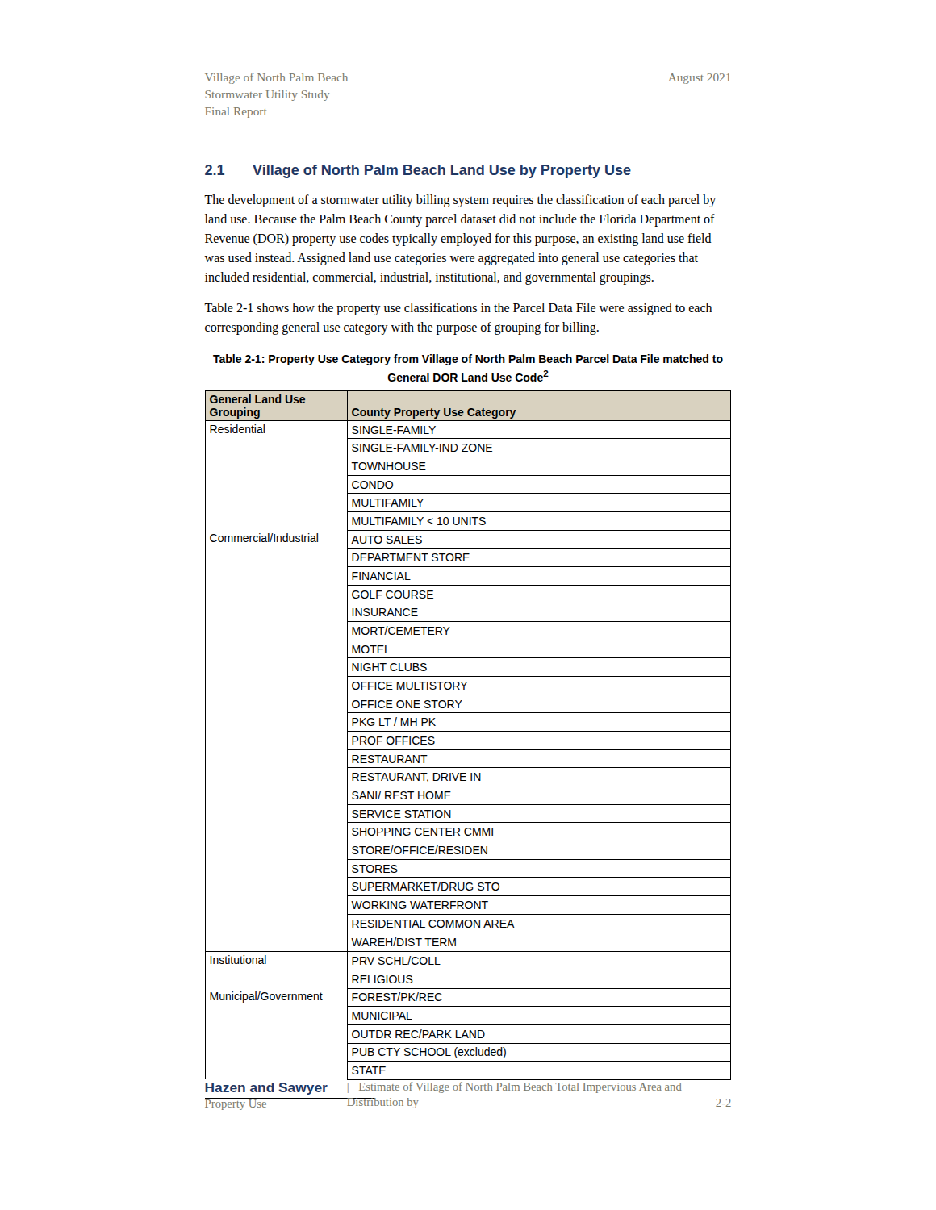Village of North Palm Beach
Stormwater Utility Study
Final Report
August 2021
2.1 Village of North Palm Beach Land Use by Property Use
The development of a stormwater utility billing system requires the classification of each parcel by land use. Because the Palm Beach County parcel dataset did not include the Florida Department of Revenue (DOR) property use codes typically employed for this purpose, an existing land use field was used instead. Assigned land use categories were aggregated into general use categories that included residential, commercial, industrial, institutional, and governmental groupings.
Table 2-1 shows how the property use classifications in the Parcel Data File were assigned to each corresponding general use category with the purpose of grouping for billing.
Table 2-1: Property Use Category from Village of North Palm Beach Parcel Data File matched to General DOR Land Use Code2
| General Land Use Grouping | County Property Use Category |
| --- | --- |
| Residential | SINGLE-FAMILY |
| SINGLE-FAMILY-IND ZONE |
| TOWNHOUSE |
| CONDO |
| MULTIFAMILY |
| MULTIFAMILY < 10 UNITS |
| Commercial/Industrial | AUTO SALES |
| DEPARTMENT STORE |
| FINANCIAL |
| GOLF COURSE |
| INSURANCE |
| MORT/CEMETERY |
| MOTEL |
| NIGHT CLUBS |
| OFFICE MULTISTORY |
| OFFICE ONE STORY |
| PKG LT / MH PK |
| PROF OFFICES |
| RESTAURANT |
| RESTAURANT, DRIVE IN |
| SANI/ REST HOME |
| SERVICE STATION |
| SHOPPING CENTER CMMI |
| STORE/OFFICE/RESIDEN |
| STORES |
| SUPERMARKET/DRUG STO |
| WORKING WATERFRONT |
| RESIDENTIAL COMMON AREA |
| | WAREH/DIST TERM |
| Institutional | PRV SCHL/COLL |
| RELIGIOUS |
| Municipal/Government | FOREST/PK/REC |
| MUNICIPAL |
| OUTDR REC/PARK LAND |
| PUB CTY SCHOOL (excluded) |
| STATE |
Hazen and Sawyer Property Use
|Estimate of Village of North Palm Beach Total Impervious Area and Distribution by
2-2